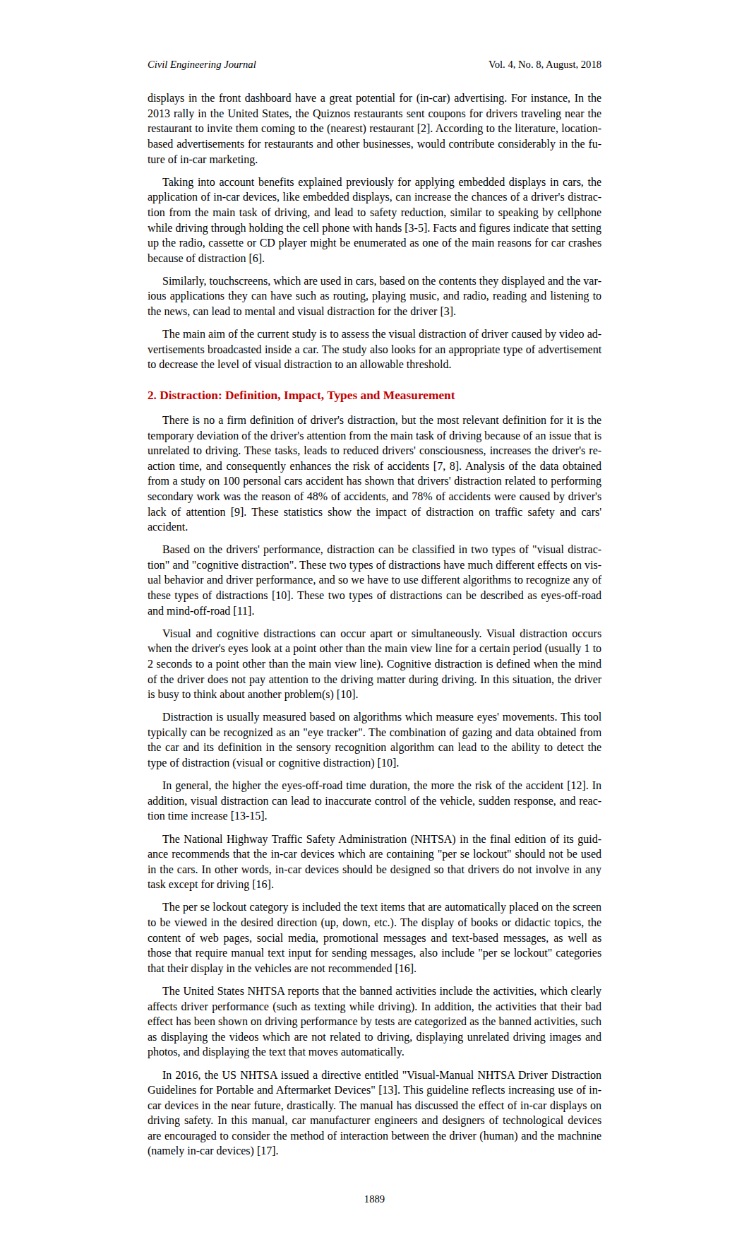Civil Engineering Journal Vol. 4, No. 8, August, 2018
displays in the front dashboard have a great potential for (in-car) advertising. For instance, In the 2013 rally in the United States, the Quiznos restaurants sent coupons for drivers traveling near the restaurant to invite them coming to the (nearest) restaurant [2]. According to the literature, location-based advertisements for restaurants and other businesses, would contribute considerably in the future of in-car marketing.
Taking into account benefits explained previously for applying embedded displays in cars, the application of in-car devices, like embedded displays, can increase the chances of a driver's distraction from the main task of driving, and lead to safety reduction, similar to speaking by cellphone while driving through holding the cell phone with hands [3-5]. Facts and figures indicate that setting up the radio, cassette or CD player might be enumerated as one of the main reasons for car crashes because of distraction [6].
Similarly, touchscreens, which are used in cars, based on the contents they displayed and the various applications they can have such as routing, playing music, and radio, reading and listening to the news, can lead to mental and visual distraction for the driver [3].
The main aim of the current study is to assess the visual distraction of driver caused by video advertisements broadcasted inside a car. The study also looks for an appropriate type of advertisement to decrease the level of visual distraction to an allowable threshold.
2. Distraction: Definition, Impact, Types and Measurement
There is no a firm definition of driver's distraction, but the most relevant definition for it is the temporary deviation of the driver's attention from the main task of driving because of an issue that is unrelated to driving. These tasks, leads to reduced drivers' consciousness, increases the driver's reaction time, and consequently enhances the risk of accidents [7, 8]. Analysis of the data obtained from a study on 100 personal cars accident has shown that drivers' distraction related to performing secondary work was the reason of 48% of accidents, and 78% of accidents were caused by driver's lack of attention [9]. These statistics show the impact of distraction on traffic safety and cars' accident.
Based on the drivers' performance, distraction can be classified in two types of "visual distraction" and "cognitive distraction". These two types of distractions have much different effects on visual behavior and driver performance, and so we have to use different algorithms to recognize any of these types of distractions [10]. These two types of distractions can be described as eyes-off-road and mind-off-road [11].
Visual and cognitive distractions can occur apart or simultaneously. Visual distraction occurs when the driver's eyes look at a point other than the main view line for a certain period (usually 1 to 2 seconds to a point other than the main view line). Cognitive distraction is defined when the mind of the driver does not pay attention to the driving matter during driving. In this situation, the driver is busy to think about another problem(s) [10].
Distraction is usually measured based on algorithms which measure eyes' movements. This tool typically can be recognized as an "eye tracker". The combination of gazing and data obtained from the car and its definition in the sensory recognition algorithm can lead to the ability to detect the type of distraction (visual or cognitive distraction) [10].
In general, the higher the eyes-off-road time duration, the more the risk of the accident [12]. In addition, visual distraction can lead to inaccurate control of the vehicle, sudden response, and reaction time increase [13-15].
The National Highway Traffic Safety Administration (NHTSA) in the final edition of its guidance recommends that the in-car devices which are containing "per se lockout" should not be used in the cars. In other words, in-car devices should be designed so that drivers do not involve in any task except for driving [16].
The per se lockout category is included the text items that are automatically placed on the screen to be viewed in the desired direction (up, down, etc.). The display of books or didactic topics, the content of web pages, social media, promotional messages and text-based messages, as well as those that require manual text input for sending messages, also include "per se lockout" categories that their display in the vehicles are not recommended [16].
The United States NHTSA reports that the banned activities include the activities, which clearly affects driver performance (such as texting while driving). In addition, the activities that their bad effect has been shown on driving performance by tests are categorized as the banned activities, such as displaying the videos which are not related to driving, displaying unrelated driving images and photos, and displaying the text that moves automatically.
In 2016, the US NHTSA issued a directive entitled "Visual-Manual NHTSA Driver Distraction Guidelines for Portable and Aftermarket Devices" [13]. This guideline reflects increasing use of in-car devices in the near future, drastically. The manual has discussed the effect of in-car displays on driving safety. In this manual, car manufacturer engineers and designers of technological devices are encouraged to consider the method of interaction between the driver (human) and the machnine (namely in-car devices) [17].
1889